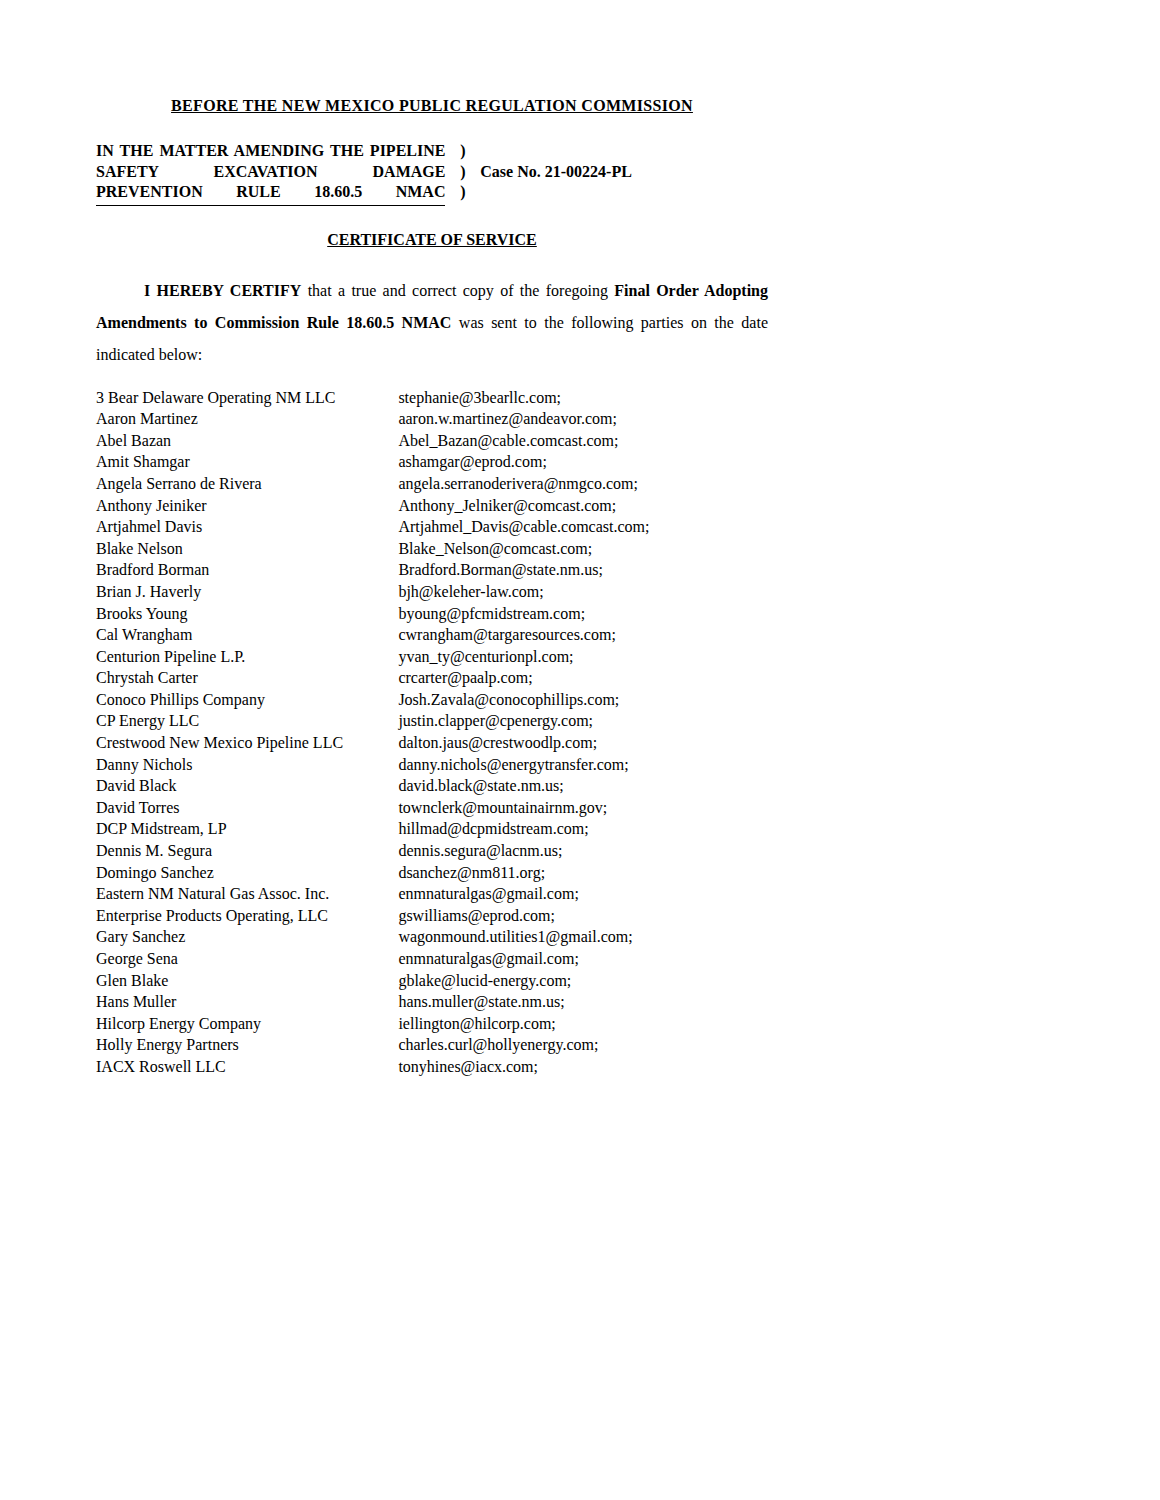BEFORE THE NEW MEXICO PUBLIC REGULATION COMMISSION
| IN THE MATTER AMENDING THE PIPELINE SAFETY EXCAVATION DAMAGE PREVENTION RULE 18.60.5 NMAC | ) ) ) | Case No. 21-00224-PL |
CERTIFICATE OF SERVICE
I HEREBY CERTIFY that a true and correct copy of the foregoing Final Order Adopting Amendments to Commission Rule 18.60.5 NMAC was sent to the following parties on the date indicated below:
| 3 Bear Delaware Operating NM LLC | stephanie@3bearllc.com; |
| Aaron Martinez | aaron.w.martinez@andeavor.com; |
| Abel Bazan | Abel_Bazan@cable.comcast.com; |
| Amit Shamgar | ashamgar@eprod.com; |
| Angela Serrano de Rivera | angela.serranoderivera@nmgco.com; |
| Anthony Jeiniker | Anthony_Jelniker@comcast.com; |
| Artjahmel Davis | Artjahmel_Davis@cable.comcast.com; |
| Blake Nelson | Blake_Nelson@comcast.com; |
| Bradford Borman | Bradford.Borman@state.nm.us; |
| Brian J. Haverly | bjh@keleher-law.com; |
| Brooks Young | byoung@pfcmidstream.com; |
| Cal Wrangham | cwrangham@targaresources.com; |
| Centurion Pipeline L.P. | yvan_ty@centurionpl.com; |
| Chrystah Carter | crcarter@paalp.com; |
| Conoco Phillips Company | Josh.Zavala@conocophillips.com; |
| CP Energy LLC | justin.clapper@cpenergy.com; |
| Crestwood New Mexico Pipeline LLC | dalton.jaus@crestwoodlp.com; |
| Danny Nichols | danny.nichols@energytransfer.com; |
| David Black | david.black@state.nm.us; |
| David Torres | townclerk@mountainairnm.gov; |
| DCP Midstream, LP | hillmad@dcpmidstream.com; |
| Dennis M. Segura | dennis.segura@lacnm.us; |
| Domingo Sanchez | dsanchez@nm811.org; |
| Eastern NM Natural Gas Assoc. Inc. | enmnaturalgas@gmail.com; |
| Enterprise Products Operating, LLC | gswilliams@eprod.com; |
| Gary Sanchez | wagonmound.utilities1@gmail.com; |
| George Sena | enmnaturalgas@gmail.com; |
| Glen Blake | gblake@lucid-energy.com; |
| Hans Muller | hans.muller@state.nm.us; |
| Hilcorp Energy Company | iellington@hilcorp.com; |
| Holly Energy Partners | charles.curl@hollyenergy.com; |
| IACX Roswell LLC | tonyhines@iacx.com; |